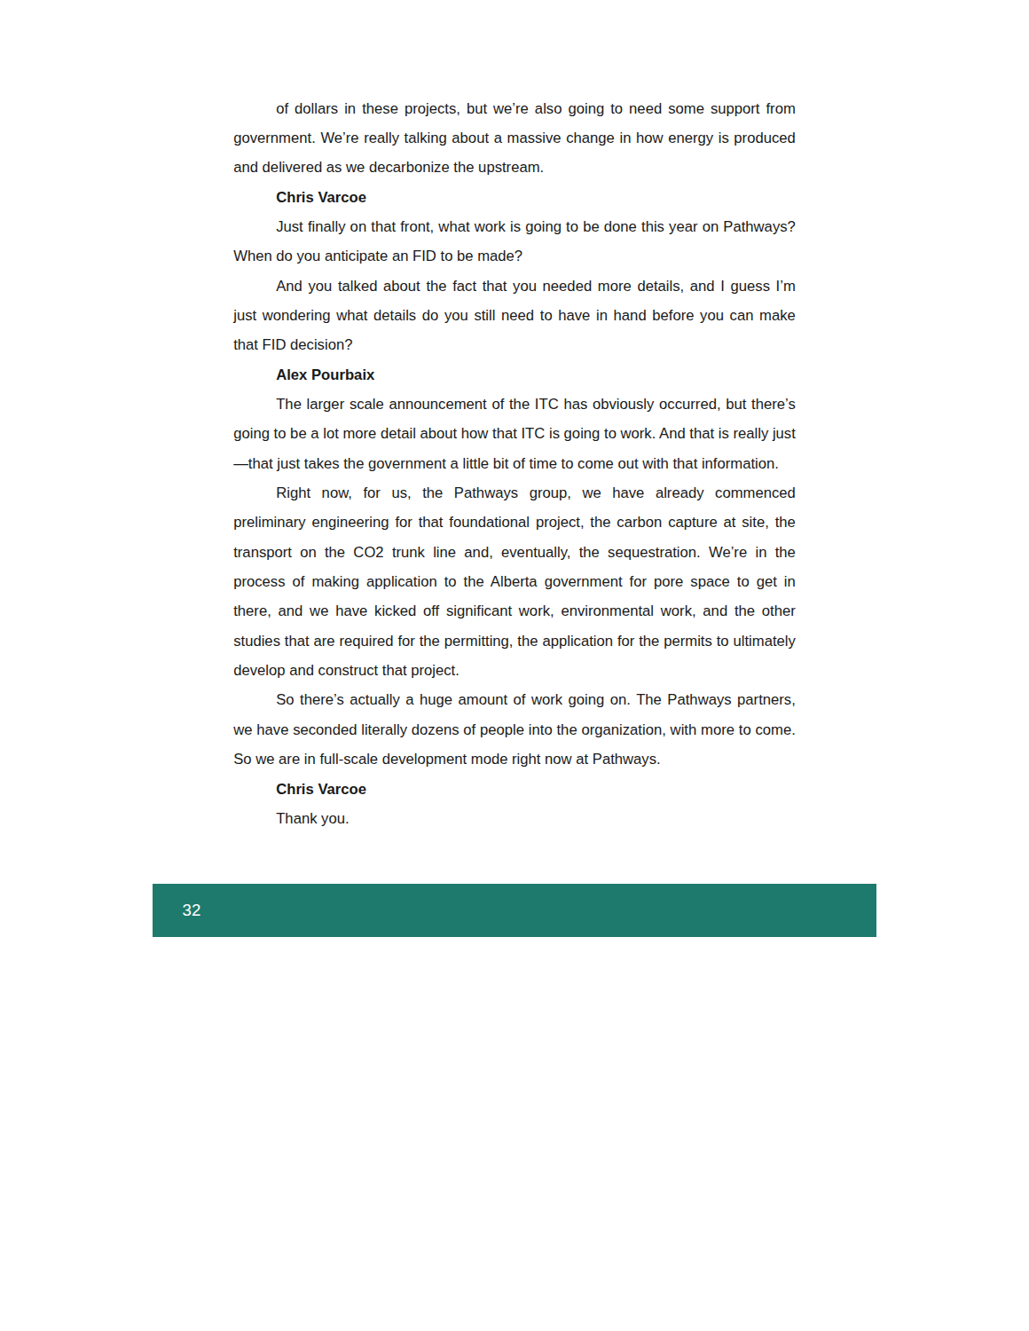of dollars in these projects, but we’re also going to need some support from government. We’re really talking about a massive change in how energy is produced and delivered as we decarbonize the upstream.
Chris Varcoe
Just finally on that front, what work is going to be done this year on Pathways? When do you anticipate an FID to be made?
And you talked about the fact that you needed more details, and I guess I’m just wondering what details do you still need to have in hand before you can make that FID decision?
Alex Pourbaix
The larger scale announcement of the ITC has obviously occurred, but there’s going to be a lot more detail about how that ITC is going to work. And that is really just—that just takes the government a little bit of time to come out with that information.
Right now, for us, the Pathways group, we have already commenced preliminary engineering for that foundational project, the carbon capture at site, the transport on the CO2 trunk line and, eventually, the sequestration. We’re in the process of making application to the Alberta government for pore space to get in there, and we have kicked off significant work, environmental work, and the other studies that are required for the permitting, the application for the permits to ultimately develop and construct that project.
So there’s actually a huge amount of work going on. The Pathways partners, we have seconded literally dozens of people into the organization, with more to come. So we are in full-scale development mode right now at Pathways.
Chris Varcoe
Thank you.
32